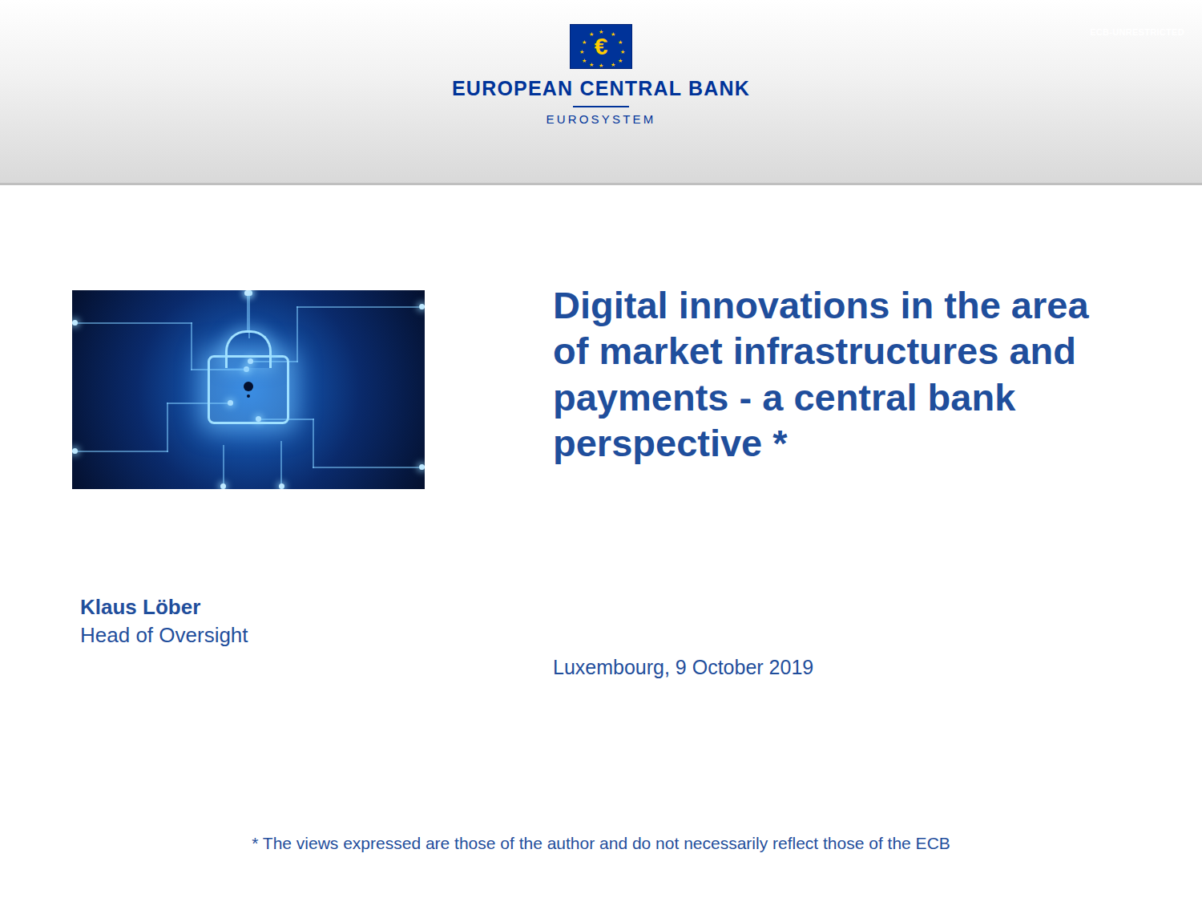ECB-UNRESTRICTED
€ ★ ★ ★ ★ ★ ★ ★ ★ ★ ★ ★ ★
EUROPEAN CENTRAL BANK
EUROSYSTEM
Digital innovations in the area of market infrastructures and payments - a central bank perspective *
Klaus Löber Head of Oversight
Luxembourg, 9 October 2019
* The views expressed are those of the author and do not necessarily reflect those of the ECB